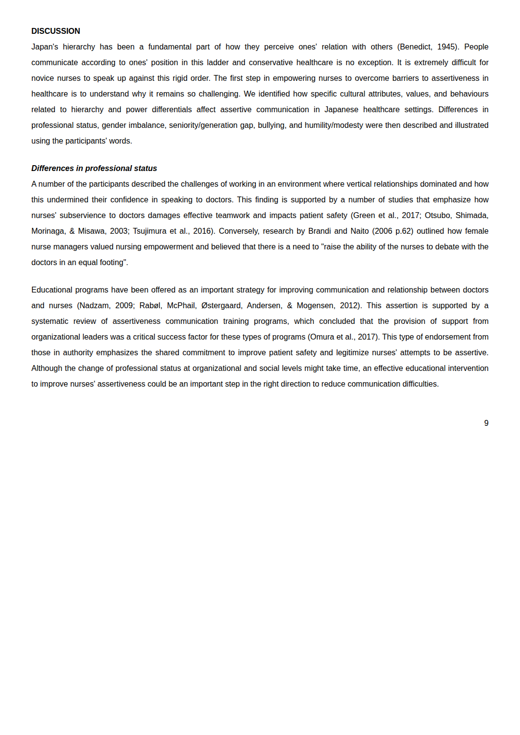DISCUSSION
Japan's hierarchy has been a fundamental part of how they perceive ones' relation with others (Benedict, 1945). People communicate according to ones' position in this ladder and conservative healthcare is no exception. It is extremely difficult for novice nurses to speak up against this rigid order. The first step in empowering nurses to overcome barriers to assertiveness in healthcare is to understand why it remains so challenging. We identified how specific cultural attributes, values, and behaviours related to hierarchy and power differentials affect assertive communication in Japanese healthcare settings. Differences in professional status, gender imbalance, seniority/generation gap, bullying, and humility/modesty were then described and illustrated using the participants' words.
Differences in professional status
A number of the participants described the challenges of working in an environment where vertical relationships dominated and how this undermined their confidence in speaking to doctors. This finding is supported by a number of studies that emphasize how nurses' subservience to doctors damages effective teamwork and impacts patient safety (Green et al., 2017; Otsubo, Shimada, Morinaga, & Misawa, 2003; Tsujimura et al., 2016). Conversely, research by Brandi and Naito (2006 p.62) outlined how female nurse managers valued nursing empowerment and believed that there is a need to "raise the ability of the nurses to debate with the doctors in an equal footing".
Educational programs have been offered as an important strategy for improving communication and relationship between doctors and nurses (Nadzam, 2009; Rabøl, McPhail, Østergaard, Andersen, & Mogensen, 2012). This assertion is supported by a systematic review of assertiveness communication training programs, which concluded that the provision of support from organizational leaders was a critical success factor for these types of programs (Omura et al., 2017). This type of endorsement from those in authority emphasizes the shared commitment to improve patient safety and legitimize nurses' attempts to be assertive. Although the change of professional status at organizational and social levels might take time, an effective educational intervention to improve nurses' assertiveness could be an important step in the right direction to reduce communication difficulties.
9